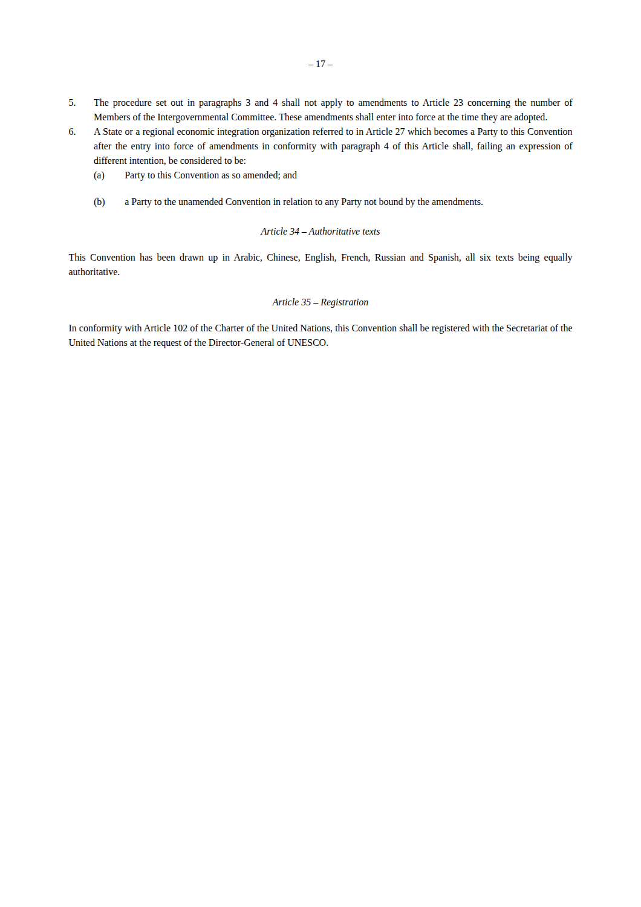– 17 –
5.
The procedure set out in paragraphs 3 and 4 shall not apply to amendments to Article 23 concerning the number of Members of the Intergovernmental Committee. These amendments shall enter into force at the time they are adopted.
6.
A State or a regional economic integration organization referred to in Article 27 which becomes a Party to this Convention after the entry into force of amendments in conformity with paragraph 4 of this Article shall, failing an expression of different intention, be considered to be:
(a)
Party to this Convention as so amended; and
(b)
a Party to the unamended Convention in relation to any Party not bound by the amendments.
Article 34 – Authoritative texts
This Convention has been drawn up in Arabic, Chinese, English, French, Russian and Spanish, all six texts being equally authoritative.
Article 35 – Registration
In conformity with Article 102 of the Charter of the United Nations, this Convention shall be registered with the Secretariat of the United Nations at the request of the Director-General of UNESCO.